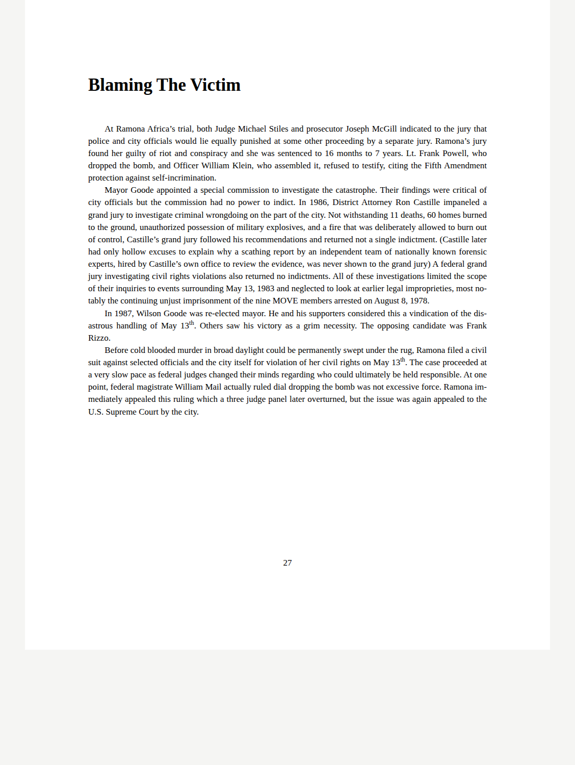Blaming The Victim
At Ramona Africa’s trial, both Judge Michael Stiles and prosecutor Joseph McGill indicated to the jury that police and city officials would lie equally punished at some other proceeding by a separate jury. Ramona’s jury found her guilty of riot and conspiracy and she was sentenced to 16 months to 7 years. Lt. Frank Powell, who dropped the bomb, and Officer William Klein, who assembled it, refused to testify, citing the Fifth Amendment protection against self-incrimination.
Mayor Goode appointed a special commission to investigate the catastrophe. Their findings were critical of city officials but the commission had no power to indict. In 1986, District Attorney Ron Castille impaneled a grand jury to investigate criminal wrongdoing on the part of the city. Not withstanding 11 deaths, 60 homes burned to the ground, unauthorized possession of military explosives, and a fire that was deliberately allowed to burn out of control, Castille’s grand jury followed his recommendations and returned not a single indictment. (Castille later had only hollow excuses to explain why a scathing report by an independent team of nationally known forensic experts, hired by Castille’s own office to review the evidence, was never shown to the grand jury) A federal grand jury investigating civil rights violations also returned no indictments. All of these investigations limited the scope of their inquiries to events surrounding May 13, 1983 and neglected to look at earlier legal improprieties, most notably the continuing unjust imprisonment of the nine MOVE members arrested on August 8, 1978.
In 1987, Wilson Goode was re-elected mayor. He and his supporters considered this a vindication of the disastrous handling of May 13th. Others saw his victory as a grim necessity. The opposing candidate was Frank Rizzo.
Before cold blooded murder in broad daylight could be permanently swept under the rug, Ramona filed a civil suit against selected officials and the city itself for violation of her civil rights on May 13th. The case proceeded at a very slow pace as federal judges changed their minds regarding who could ultimately be held responsible. At one point, federal magistrate William Mail actually ruled dial dropping the bomb was not excessive force. Ramona immediately appealed this ruling which a three judge panel later overturned, but the issue was again appealed to the U.S. Supreme Court by the city.
27